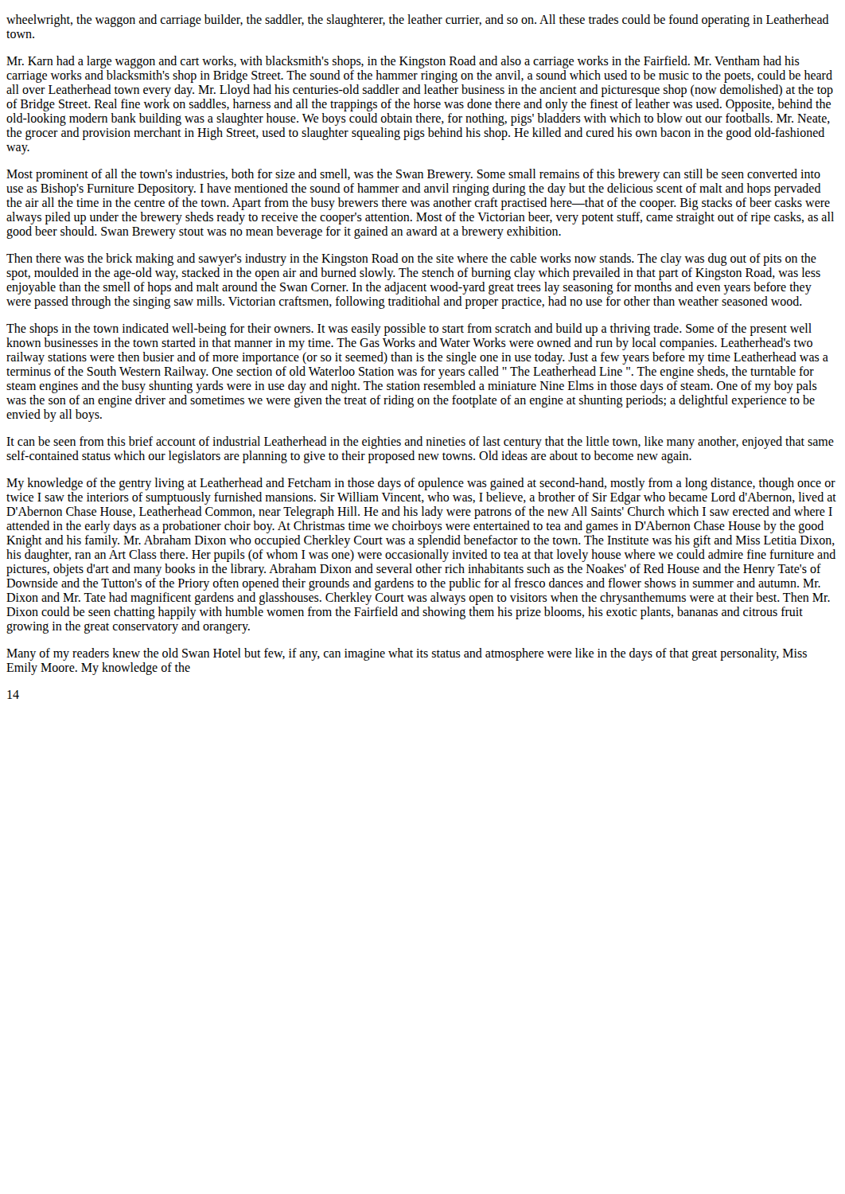wheelwright, the waggon and carriage builder, the saddler, the slaughterer, the leather currier, and so on. All these trades could be found operating in Leatherhead town.
Mr. Karn had a large waggon and cart works, with blacksmith's shops, in the Kingston Road and also a carriage works in the Fairfield. Mr. Ventham had his carriage works and blacksmith's shop in Bridge Street. The sound of the hammer ringing on the anvil, a sound which used to be music to the poets, could be heard all over Leatherhead town every day. Mr. Lloyd had his centuries-old saddler and leather business in the ancient and picturesque shop (now demolished) at the top of Bridge Street. Real fine work on saddles, harness and all the trappings of the horse was done there and only the finest of leather was used. Opposite, behind the old-looking modern bank building was a slaughter house. We boys could obtain there, for nothing, pigs' bladders with which to blow out our footballs. Mr. Neate, the grocer and provision merchant in High Street, used to slaughter squealing pigs behind his shop. He killed and cured his own bacon in the good old-fashioned way.
Most prominent of all the town's industries, both for size and smell, was the Swan Brewery. Some small remains of this brewery can still be seen converted into use as Bishop's Furniture Depository. I have mentioned the sound of hammer and anvil ringing during the day but the delicious scent of malt and hops pervaded the air all the time in the centre of the town. Apart from the busy brewers there was another craft practised here—that of the cooper. Big stacks of beer casks were always piled up under the brewery sheds ready to receive the cooper's attention. Most of the Victorian beer, very potent stuff, came straight out of ripe casks, as all good beer should. Swan Brewery stout was no mean beverage for it gained an award at a brewery exhibition.
Then there was the brick making and sawyer's industry in the Kingston Road on the site where the cable works now stands. The clay was dug out of pits on the spot, moulded in the age-old way, stacked in the open air and burned slowly. The stench of burning clay which prevailed in that part of Kingston Road, was less enjoyable than the smell of hops and malt around the Swan Corner. In the adjacent wood-yard great trees lay seasoning for months and even years before they were passed through the singing saw mills. Victorian craftsmen, following traditiohal and proper practice, had no use for other than weather seasoned wood.
The shops in the town indicated well-being for their owners. It was easily possible to start from scratch and build up a thriving trade. Some of the present well known businesses in the town started in that manner in my time. The Gas Works and Water Works were owned and run by local companies. Leatherhead's two railway stations were then busier and of more importance (or so it seemed) than is the single one in use today. Just a few years before my time Leatherhead was a terminus of the South Western Railway. One section of old Waterloo Station was for years called " The Leatherhead Line ". The engine sheds, the turntable for steam engines and the busy shunting yards were in use day and night. The station resembled a miniature Nine Elms in those days of steam. One of my boy pals was the son of an engine driver and sometimes we were given the treat of riding on the footplate of an engine at shunting periods; a delightful experience to be envied by all boys.
It can be seen from this brief account of industrial Leatherhead in the eighties and nineties of last century that the little town, like many another, enjoyed that same self-contained status which our legislators are planning to give to their proposed new towns. Old ideas are about to become new again.
My knowledge of the gentry living at Leatherhead and Fetcham in those days of opulence was gained at second-hand, mostly from a long distance, though once or twice I saw the interiors of sumptuously furnished mansions. Sir William Vincent, who was, I believe, a brother of Sir Edgar who became Lord d'Abernon, lived at D'Abernon Chase House, Leatherhead Common, near Telegraph Hill. He and his lady were patrons of the new All Saints' Church which I saw erected and where I attended in the early days as a probationer choir boy. At Christmas time we choirboys were entertained to tea and games in D'Abernon Chase House by the good Knight and his family. Mr. Abraham Dixon who occupied Cherkley Court was a splendid benefactor to the town. The Institute was his gift and Miss Letitia Dixon, his daughter, ran an Art Class there. Her pupils (of whom I was one) were occasionally invited to tea at that lovely house where we could admire fine furniture and pictures, objets d'art and many books in the library. Abraham Dixon and several other rich inhabitants such as the Noakes' of Red House and the Henry Tate's of Downside and the Tutton's of the Priory often opened their grounds and gardens to the public for al fresco dances and flower shows in summer and autumn. Mr. Dixon and Mr. Tate had magnificent gardens and glasshouses. Cherkley Court was always open to visitors when the chrysanthemums were at their best. Then Mr. Dixon could be seen chatting happily with humble women from the Fairfield and showing them his prize blooms, his exotic plants, bananas and citrous fruit growing in the great conservatory and orangery.
Many of my readers knew the old Swan Hotel but few, if any, can imagine what its status and atmosphere were like in the days of that great personality, Miss Emily Moore. My knowledge of the
14